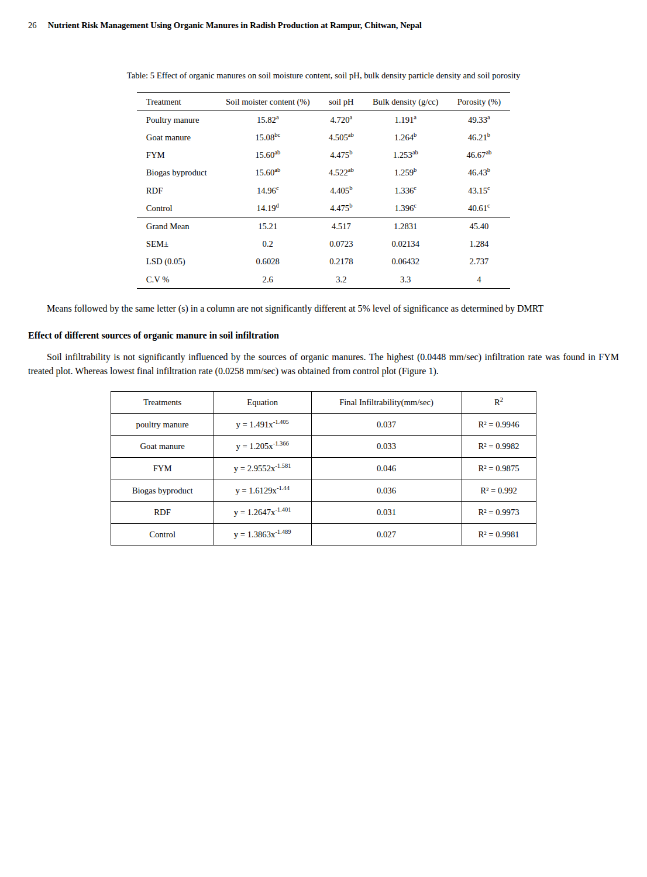26 Nutrient Risk Management Using Organic Manures in Radish Production at Rampur, Chitwan, Nepal
Table: 5 Effect of organic manures on soil moisture content, soil pH, bulk density particle density and soil porosity
| Treatment | Soil moister content (%) | soil pH | Bulk density (g/cc) | Porosity (%) |
| --- | --- | --- | --- | --- |
| Poultry manure | 15.82 a | 4.720 a | 1.191 a | 49.33 a |
| Goat manure | 15.08 bc | 4.505 ab | 1.264 b | 46.21 b |
| FYM | 15.60 ab | 4.475 b | 1.253 ab | 46.67 ab |
| Biogas byproduct | 15.60 ab | 4.522 ab | 1.259 b | 46.43 b |
| RDF | 14.96 c | 4.405 b | 1.336 c | 43.15 c |
| Control | 14.19 d | 4.475 b | 1.396 c | 40.61 c |
| Grand Mean | 15.21 | 4.517 | 1.2831 | 45.40 |
| SEM± | 0.2 | 0.0723 | 0.02134 | 1.284 |
| LSD (0.05) | 0.6028 | 0.2178 | 0.06432 | 2.737 |
| C.V % | 2.6 | 3.2 | 3.3 | 4 |
Means followed by the same letter (s) in a column are not significantly different at 5% level of significance as determined by DMRT
Effect of different sources of organic manure in soil infiltration
Soil infiltrability is not significantly influenced by the sources of organic manures. The highest (0.0448 mm/sec) infiltration rate was found in FYM treated plot. Whereas lowest final infiltration rate (0.0258 mm/sec) was obtained from control plot (Figure 1).
| Treatments | Equation | Final Infiltrability(mm/sec) | R 2 |
| --- | --- | --- | --- |
| poultry manure | y = 1.491x -1.405 | 0.037 | R² = 0.9946 |
| Goat manure | y = 1.205x -1.366 | 0.033 | R² = 0.9982 |
| FYM | y = 2.9552x -1.581 | 0.046 | R² = 0.9875 |
| Biogas byproduct | y = 1.6129x -1.44 | 0.036 | R² = 0.992 |
| RDF | y = 1.2647x -1.401 | 0.031 | R² = 0.9973 |
| Control | y = 1.3863x -1.489 | 0.027 | R² = 0.9981 |